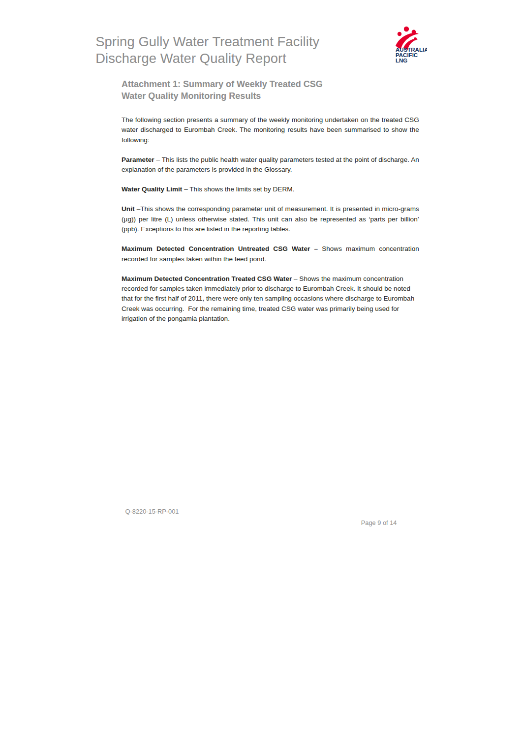Spring Gully Water Treatment FacilityDischarge Water Quality Report
AUSTRALIA PACIFIC LNG
Attachment 1: Summary of Weekly Treated CSGWater Quality Monitoring Results
The following section presents a summary of the weekly monitoring undertaken on the treated CSG water discharged to Eurombah Creek. The monitoring results have been summarised to show the following:
Parameter – This lists the public health water quality parameters tested at the point of discharge. An explanation of the parameters is provided in the Glossary.
Water Quality Limit – This shows the limits set by DERM.
Unit –This shows the corresponding parameter unit of measurement. It is presented in micro-grams (µg)) per litre (L) unless otherwise stated. This unit can also be represented as ‘parts per billion’ (ppb). Exceptions to this are listed in the reporting tables.
Maximum Detected Concentration Untreated CSG Water – Shows maximum concentration recorded for samples taken within the feed pond.
Maximum Detected Concentration Treated CSG Water – Shows the maximum concentration recorded for samples taken immediately prior to discharge to Eurombah Creek. It should be noted that for the first half of 2011, there were only ten sampling occasions where discharge to Eurombah Creek was occurring. For the remaining time, treated CSG water was primarily being used for irrigation of the pongamia plantation.
Q-8220-15-RP-001
Page 9 of 14